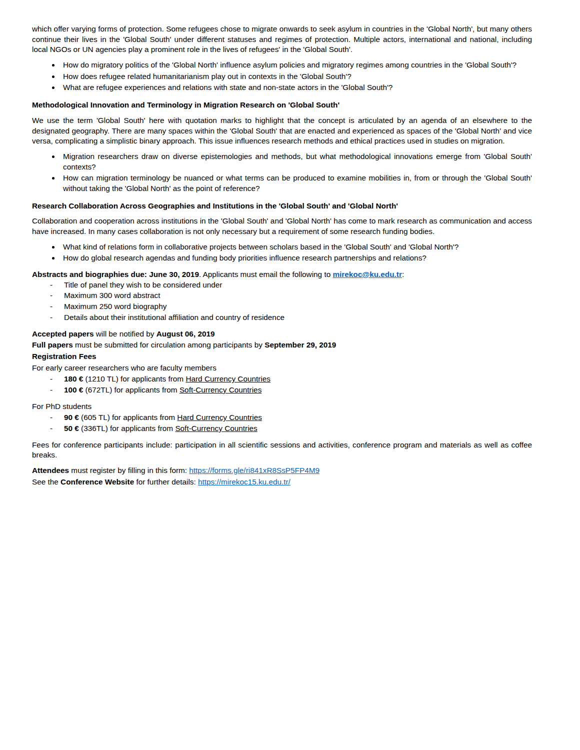which offer varying forms of protection. Some refugees chose to migrate onwards to seek asylum in countries in the 'Global North', but many others continue their lives in the 'Global South' under different statuses and regimes of protection. Multiple actors, international and national, including local NGOs or UN agencies play a prominent role in the lives of refugees' in the 'Global South'.
How do migratory politics of the 'Global North' influence asylum policies and migratory regimes among countries in the 'Global South'?
How does refugee related humanitarianism play out in contexts in the 'Global South'?
What are refugee experiences and relations with state and non-state actors in the 'Global South'?
Methodological Innovation and Terminology in Migration Research on 'Global South'
We use the term 'Global South' here with quotation marks to highlight that the concept is articulated by an agenda of an elsewhere to the designated geography. There are many spaces within the 'Global South' that are enacted and experienced as spaces of the 'Global North' and vice versa, complicating a simplistic binary approach. This issue influences research methods and ethical practices used in studies on migration.
Migration researchers draw on diverse epistemologies and methods, but what methodological innovations emerge from 'Global South' contexts?
How can migration terminology be nuanced or what terms can be produced to examine mobilities in, from or through the 'Global South' without taking the 'Global North' as the point of reference?
Research Collaboration Across Geographies and Institutions in the 'Global South' and 'Global North'
Collaboration and cooperation across institutions in the 'Global South' and 'Global North' has come to mark research as communication and access have increased. In many cases collaboration is not only necessary but a requirement of some research funding bodies.
What kind of relations form in collaborative projects between scholars based in the 'Global South' and 'Global North'?
How do global research agendas and funding body priorities influence research partnerships and relations?
Abstracts and biographies due: June 30, 2019. Applicants must email the following to mirekoc@ku.edu.tr:
Title of panel they wish to be considered under
Maximum 300 word abstract
Maximum 250 word biography
Details about their institutional affiliation and country of residence
Accepted papers will be notified by August 06, 2019
Full papers must be submitted for circulation among participants by September 29, 2019
Registration Fees
For early career researchers who are faculty members
180 € (1210 TL) for applicants from Hard Currency Countries
100 € (672TL) for applicants from Soft-Currency Countries
For PhD students
90 € (605 TL) for applicants from Hard Currency Countries
50 € (336TL) for applicants from Soft-Currency Countries
Fees for conference participants include: participation in all scientific sessions and activities, conference program and materials as well as coffee breaks.
Attendees must register by filling in this form: https://forms.gle/ri841xR8SsP5FP4M9
See the Conference Website for further details: https://mirekoc15.ku.edu.tr/